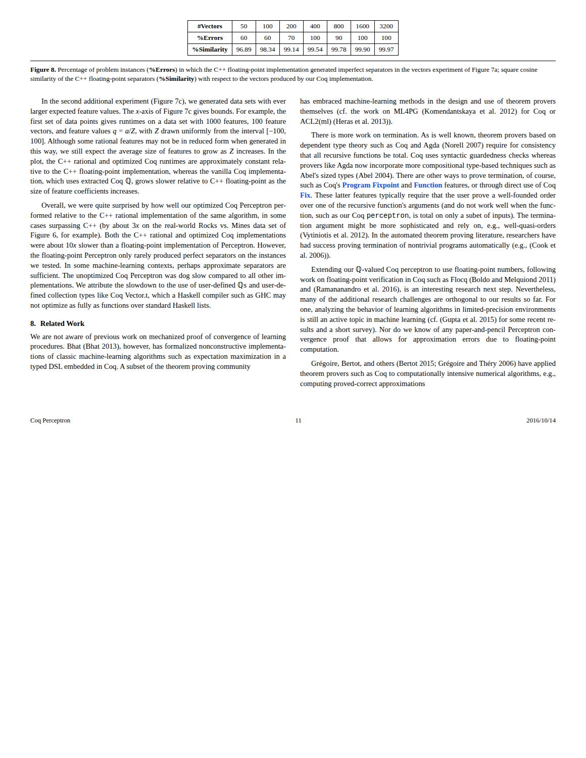| #Vectors | 50 | 100 | 200 | 400 | 800 | 1600 | 3200 |
| %Errors | 60 | 60 | 70 | 100 | 90 | 100 | 100 |
| %Similarity | 96.89 | 98.34 | 99.14 | 99.54 | 99.78 | 99.90 | 99.97 |
Figure 8. Percentage of problem instances (%Errors) in which the C++ floating-point implementation generated imperfect separators in the vectors experiment of Figure 7a; square cosine similarity of the C++ floating-point separators (%Similarity) with respect to the vectors produced by our Coq implementation.
In the second additional experiment (Figure 7c), we generated data sets with ever larger expected feature values. The x-axis of Figure 7c gives bounds. For example, the first set of data points gives runtimes on a data set with 1000 features, 100 feature vectors, and feature values q = a/Z, with Z drawn uniformly from the interval [−100, 100]. Although some rational features may not be in reduced form when generated in this way, we still expect the average size of features to grow as Z increases. In the plot, the C++ rational and optimized Coq runtimes are approximately constant relative to the C++ floating-point implementation, whereas the vanilla Coq implementation, which uses extracted Coq ℚ, grows slower relative to C++ floating-point as the size of feature coefficients increases.
Overall, we were quite surprised by how well our optimized Coq Perceptron performed relative to the C++ rational implementation of the same algorithm, in some cases surpassing C++ (by about 3x on the real-world Rocks vs. Mines data set of Figure 6, for example). Both the C++ rational and optimized Coq implementations were about 10x slower than a floating-point implementation of Perceptron. However, the floating-point Perceptron only rarely produced perfect separators on the instances we tested. In some machine-learning contexts, perhaps approximate separators are sufficient. The unoptimized Coq Perceptron was dog slow compared to all other implementations. We attribute the slowdown to the use of user-defined ℚs and user-defined collection types like Coq Vector.t, which a Haskell compiler such as GHC may not optimize as fully as functions over standard Haskell lists.
8. Related Work
We are not aware of previous work on mechanized proof of convergence of learning procedures. Bhat (Bhat 2013), however, has formalized nonconstructive implementations of classic machine-learning algorithms such as expectation maximization in a typed DSL embedded in Coq. A subset of the theorem proving community
has embraced machine-learning methods in the design and use of theorem provers themselves (cf. the work on ML4PG (Komendantskaya et al. 2012) for Coq or ACL2(ml) (Heras et al. 2013)).
There is more work on termination. As is well known, theorem provers based on dependent type theory such as Coq and Agda (Norell 2007) require for consistency that all recursive functions be total. Coq uses syntactic guardedness checks whereas provers like Agda now incorporate more compositional type-based techniques such as Abel's sized types (Abel 2004). There are other ways to prove termination, of course, such as Coq's Program Fixpoint and Function features, or through direct use of Coq Fix. These latter features typically require that the user prove a well-founded order over one of the recursive function's arguments (and do not work well when the function, such as our Coq perceptron, is total on only a subet of inputs). The termination argument might be more sophisticated and rely on, e.g., well-quasi-orders (Vytiniotis et al. 2012). In the automated theorem proving literature, researchers have had success proving termination of nontrivial programs automatically (e.g., (Cook et al. 2006)).
Extending our ℚ-valued Coq perceptron to use floating-point numbers, following work on floating-point verification in Coq such as Flocq (Boldo and Melquiond 2011) and (Ramananandro et al. 2016), is an interesting research next step. Nevertheless, many of the additional research challenges are orthogonal to our results so far. For one, analyzing the behavior of learning algorithms in limited-precision environments is still an active topic in machine learning (cf. (Gupta et al. 2015) for some recent results and a short survey). Nor do we know of any paper-and-pencil Perceptron convergence proof that allows for approximation errors due to floating-point computation.
Grégoire, Bertot, and others (Bertot 2015; Grégoire and Théry 2006) have applied theorem provers such as Coq to computationally intensive numerical algorithms, e.g., computing proved-correct approximations
Coq Perceptron
11
2016/10/14